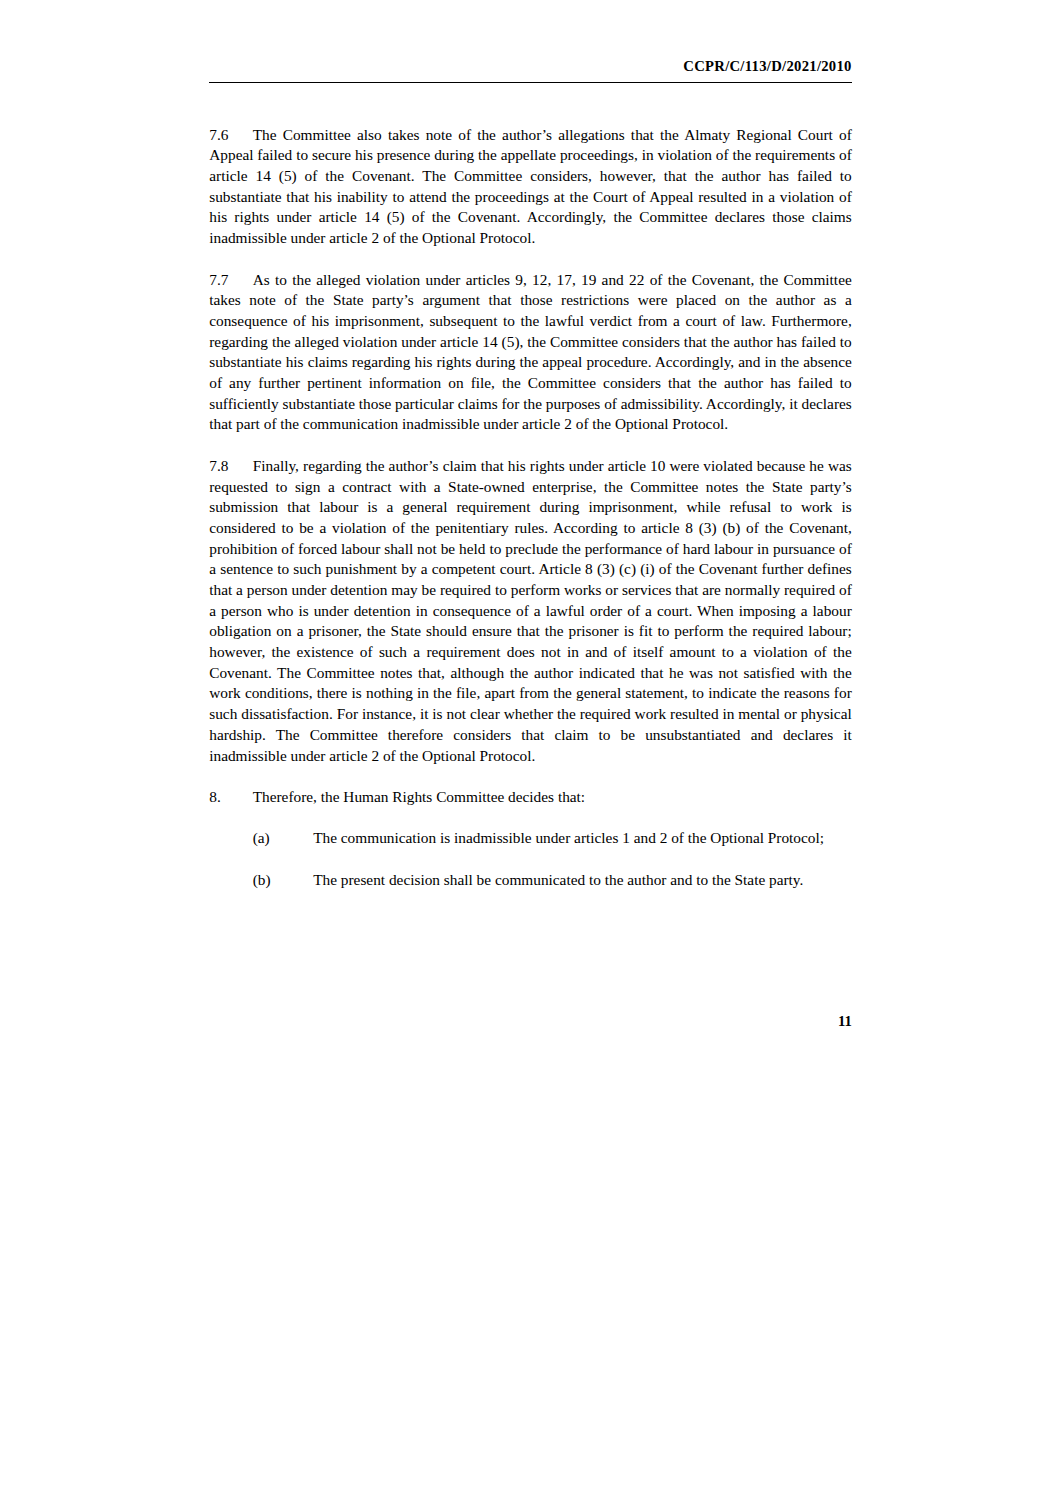CCPR/C/113/D/2021/2010
7.6 The Committee also takes note of the author’s allegations that the Almaty Regional Court of Appeal failed to secure his presence during the appellate proceedings, in violation of the requirements of article 14 (5) of the Covenant. The Committee considers, however, that the author has failed to substantiate that his inability to attend the proceedings at the Court of Appeal resulted in a violation of his rights under article 14 (5) of the Covenant. Accordingly, the Committee declares those claims inadmissible under article 2 of the Optional Protocol.
7.7 As to the alleged violation under articles 9, 12, 17, 19 and 22 of the Covenant, the Committee takes note of the State party’s argument that those restrictions were placed on the author as a consequence of his imprisonment, subsequent to the lawful verdict from a court of law. Furthermore, regarding the alleged violation under article 14 (5), the Committee considers that the author has failed to substantiate his claims regarding his rights during the appeal procedure. Accordingly, and in the absence of any further pertinent information on file, the Committee considers that the author has failed to sufficiently substantiate those particular claims for the purposes of admissibility. Accordingly, it declares that part of the communication inadmissible under article 2 of the Optional Protocol.
7.8 Finally, regarding the author’s claim that his rights under article 10 were violated because he was requested to sign a contract with a State-owned enterprise, the Committee notes the State party’s submission that labour is a general requirement during imprisonment, while refusal to work is considered to be a violation of the penitentiary rules. According to article 8 (3) (b) of the Covenant, prohibition of forced labour shall not be held to preclude the performance of hard labour in pursuance of a sentence to such punishment by a competent court. Article 8 (3) (c) (i) of the Covenant further defines that a person under detention may be required to perform works or services that are normally required of a person who is under detention in consequence of a lawful order of a court. When imposing a labour obligation on a prisoner, the State should ensure that the prisoner is fit to perform the required labour; however, the existence of such a requirement does not in and of itself amount to a violation of the Covenant. The Committee notes that, although the author indicated that he was not satisfied with the work conditions, there is nothing in the file, apart from the general statement, to indicate the reasons for such dissatisfaction. For instance, it is not clear whether the required work resulted in mental or physical hardship. The Committee therefore considers that claim to be unsubstantiated and declares it inadmissible under article 2 of the Optional Protocol.
8. Therefore, the Human Rights Committee decides that:
(a) The communication is inadmissible under articles 1 and 2 of the Optional Protocol;
(b) The present decision shall be communicated to the author and to the State party.
11